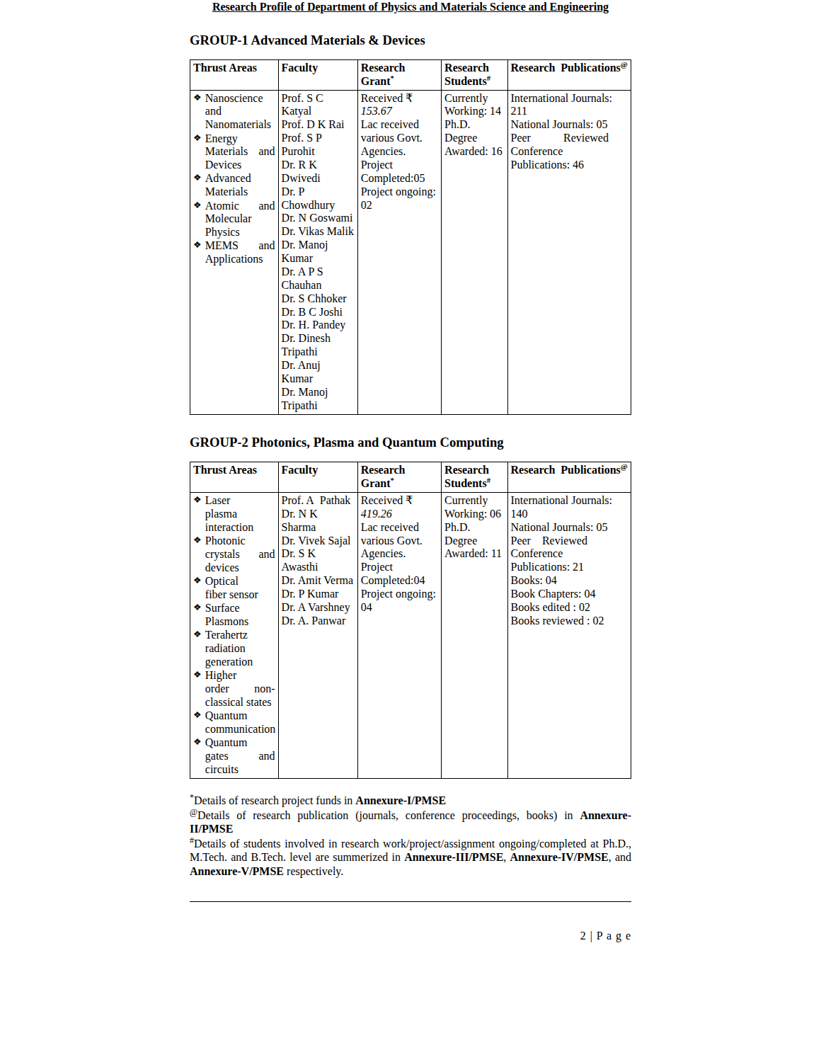Research Profile of Department of Physics and Materials Science and Engineering
GROUP-1 Advanced Materials & Devices
| Thrust Areas | Faculty | Research Grant * | Research Students # | Research Publications @ |
| --- | --- | --- | --- | --- |
| Nanoscience and Nanomaterials Energy Materials and Devices Advanced Materials Atomic and Molecular Physics MEMS and Applications | Prof. S C Katyal Prof. D K Rai Prof. S P Purohit Dr. R K Dwivedi Dr. P Chowdhury Dr. N Goswami Dr. Vikas Malik Dr. Manoj Kumar Dr. A P S Chauhan Dr. S Chhoker Dr. B C Joshi Dr. H. Pandey Dr. Dinesh Tripathi Dr. Anuj Kumar Dr. Manoj Tripathi | Received ₹ 153.67 Lac received various Govt. Agencies. Project Completed:05 Project ongoing: 02 | Currently Working: 14 Ph.D. Degree Awarded: 16 | International Journals: 211 National Journals: 05 Peer Reviewed Conference Publications: 46 |
GROUP-2 Photonics, Plasma and Quantum Computing
| Thrust Areas | Faculty | Research Grant * | Research Students # | Research Publications @ |
| --- | --- | --- | --- | --- |
| Laser plasma interaction Photonic crystals and devices Optical fiber sensor Surface Plasmons Terahertz radiation generation Higher order non-classical states Quantum communication Quantum gates and circuits | Prof. A Pathak Dr. N K Sharma Dr. Vivek Sajal Dr. S K Awasthi Dr. Amit Verma Dr. P Kumar Dr. A Varshney Dr. A. Panwar | Received ₹ 419.26 Lac received various Govt. Agencies. Project Completed:04 Project ongoing: 04 | Currently Working: 06 Ph.D. Degree Awarded: 11 | International Journals: 140 National Journals: 05 Peer Reviewed Conference Publications: 21 Books: 04 Book Chapters: 04 Books edited : 02 Books reviewed : 02 |
*Details of research project funds in Annexure-I/PMSE
@Details of research publication (journals, conference proceedings, books) in Annexure-II/PMSE
#Details of students involved in research work/project/assignment ongoing/completed at Ph.D., M.Tech. and B.Tech. level are summerized in Annexure-III/PMSE, Annexure-IV/PMSE, and Annexure-V/PMSE respectively.
2 | P a g e